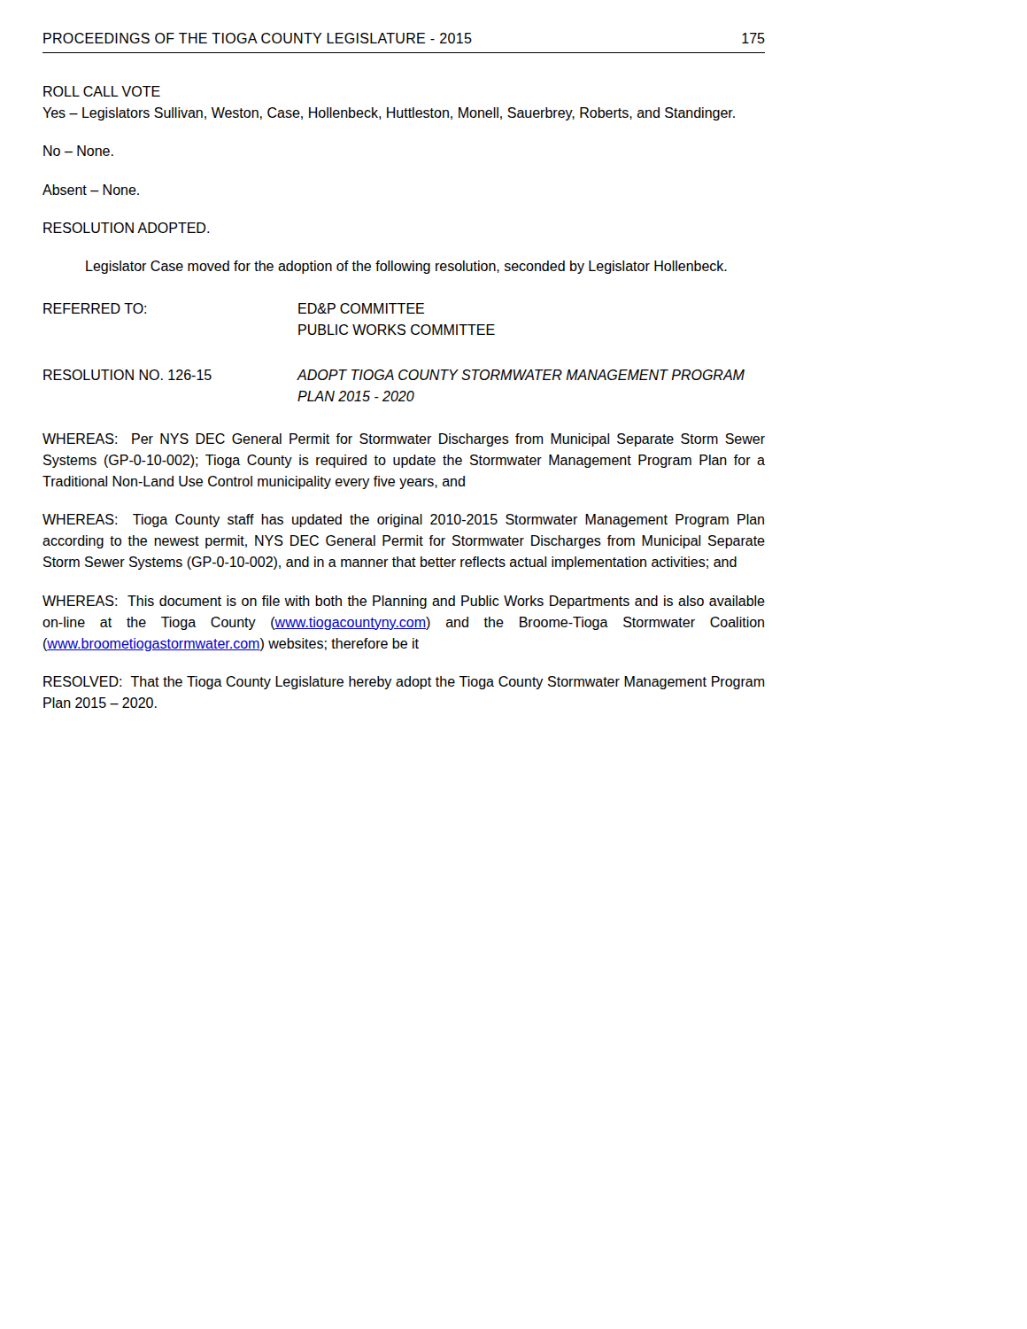PROCEEDINGS OF THE TIOGA COUNTY LEGISLATURE - 2015 175
ROLL CALL VOTE
Yes – Legislators Sullivan, Weston, Case, Hollenbeck, Huttleston, Monell, Sauerbrey, Roberts, and Standinger.
No – None.
Absent – None.
RESOLUTION ADOPTED.
Legislator Case moved for the adoption of the following resolution, seconded by Legislator Hollenbeck.
| REFERRED TO: | ED&P COMMITTEE PUBLIC WORKS COMMITTEE |
| RESOLUTION NO. 126-15 | ADOPT TIOGA COUNTY STORMWATER MANAGEMENT PROGRAM PLAN 2015 - 2020 |
WHEREAS: Per NYS DEC General Permit for Stormwater Discharges from Municipal Separate Storm Sewer Systems (GP-0-10-002); Tioga County is required to update the Stormwater Management Program Plan for a Traditional Non-Land Use Control municipality every five years, and
WHEREAS: Tioga County staff has updated the original 2010-2015 Stormwater Management Program Plan according to the newest permit, NYS DEC General Permit for Stormwater Discharges from Municipal Separate Storm Sewer Systems (GP-0-10-002), and in a manner that better reflects actual implementation activities; and
WHEREAS: This document is on file with both the Planning and Public Works Departments and is also available on-line at the Tioga County (www.tiogacountyny.com) and the Broome-Tioga Stormwater Coalition (www.broometiogastormwater.com) websites; therefore be it
RESOLVED: That the Tioga County Legislature hereby adopt the Tioga County Stormwater Management Program Plan 2015 – 2020.